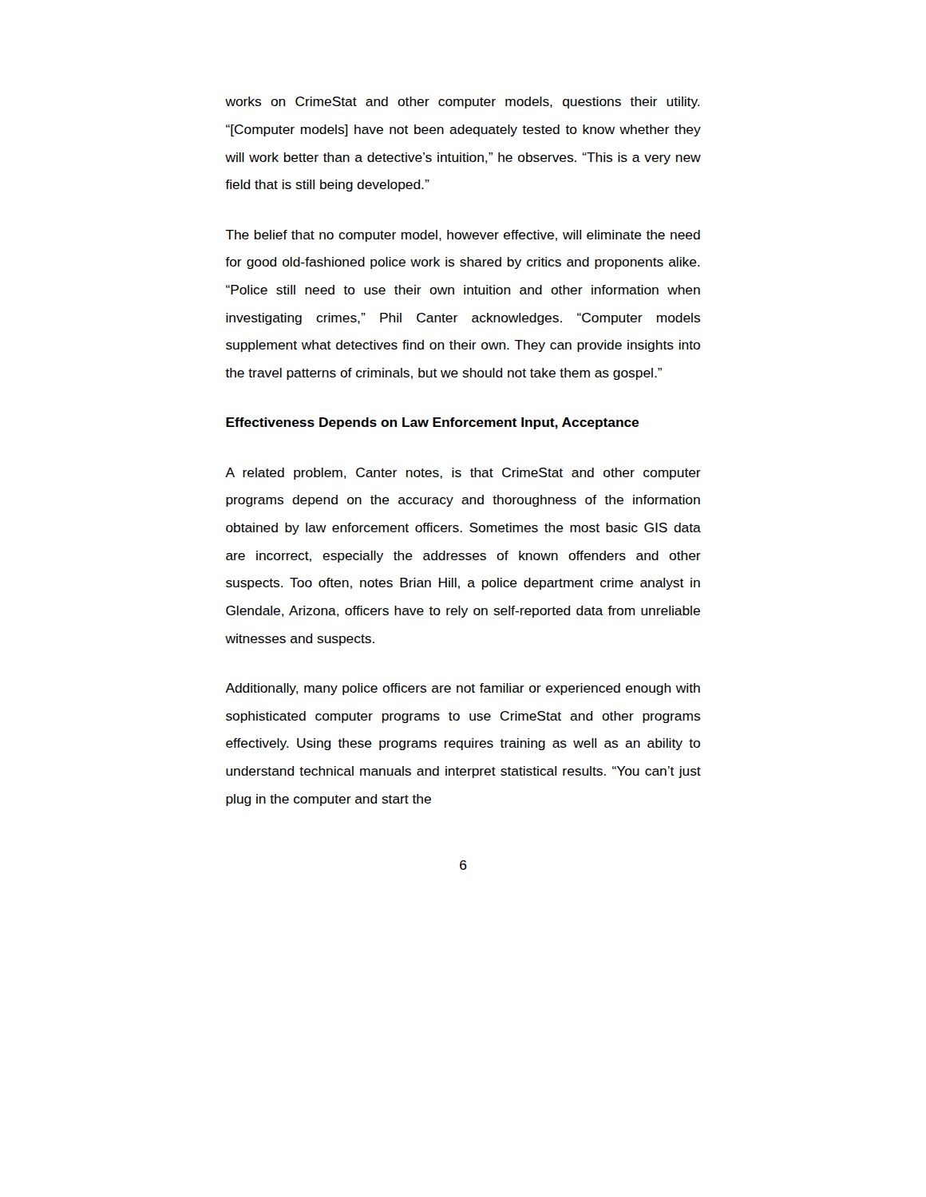works on CrimeStat and other computer models, questions their utility. “[Computer models] have not been adequately tested to know whether they will work better than a detective’s intuition,” he observes. “This is a very new field that is still being developed.”
The belief that no computer model, however effective, will eliminate the need for good old-fashioned police work is shared by critics and proponents alike. “Police still need to use their own intuition and other information when investigating crimes,” Phil Canter acknowledges. “Computer models supplement what detectives find on their own. They can provide insights into the travel patterns of criminals, but we should not take them as gospel.”
Effectiveness Depends on Law Enforcement Input, Acceptance
A related problem, Canter notes, is that CrimeStat and other computer programs depend on the accuracy and thoroughness of the information obtained by law enforcement officers. Sometimes the most basic GIS data are incorrect, especially the addresses of known offenders and other suspects. Too often, notes Brian Hill, a police department crime analyst in Glendale, Arizona, officers have to rely on self-reported data from unreliable witnesses and suspects.
Additionally, many police officers are not familiar or experienced enough with sophisticated computer programs to use CrimeStat and other programs effectively. Using these programs requires training as well as an ability to understand technical manuals and interpret statistical results. “You can’t just plug in the computer and start the
6